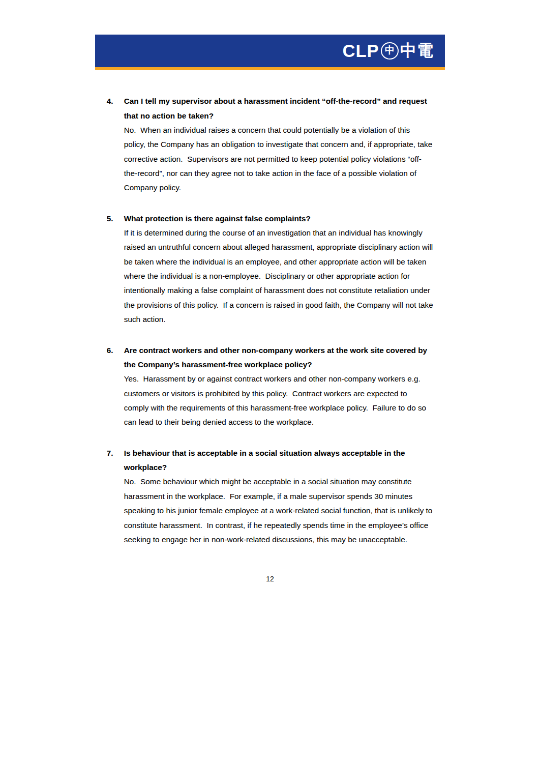CLP 中中電
Can I tell my supervisor about a harassment incident “off-the-record” and request that no action be taken?
No. When an individual raises a concern that could potentially be a violation of this policy, the Company has an obligation to investigate that concern and, if appropriate, take corrective action. Supervisors are not permitted to keep potential policy violations “off-the-record”, nor can they agree not to take action in the face of a possible violation of Company policy.
What protection is there against false complaints?
If it is determined during the course of an investigation that an individual has knowingly raised an untruthful concern about alleged harassment, appropriate disciplinary action will be taken where the individual is an employee, and other appropriate action will be taken where the individual is a non-employee. Disciplinary or other appropriate action for intentionally making a false complaint of harassment does not constitute retaliation under the provisions of this policy. If a concern is raised in good faith, the Company will not take such action.
Are contract workers and other non-company workers at the work site covered by the Company’s harassment-free workplace policy?
Yes. Harassment by or against contract workers and other non-company workers e.g. customers or visitors is prohibited by this policy. Contract workers are expected to comply with the requirements of this harassment-free workplace policy. Failure to do so can lead to their being denied access to the workplace.
Is behaviour that is acceptable in a social situation always acceptable in the workplace?
No. Some behaviour which might be acceptable in a social situation may constitute harassment in the workplace. For example, if a male supervisor spends 30 minutes speaking to his junior female employee at a work-related social function, that is unlikely to constitute harassment. In contrast, if he repeatedly spends time in the employee’s office seeking to engage her in non-work-related discussions, this may be unacceptable.
12